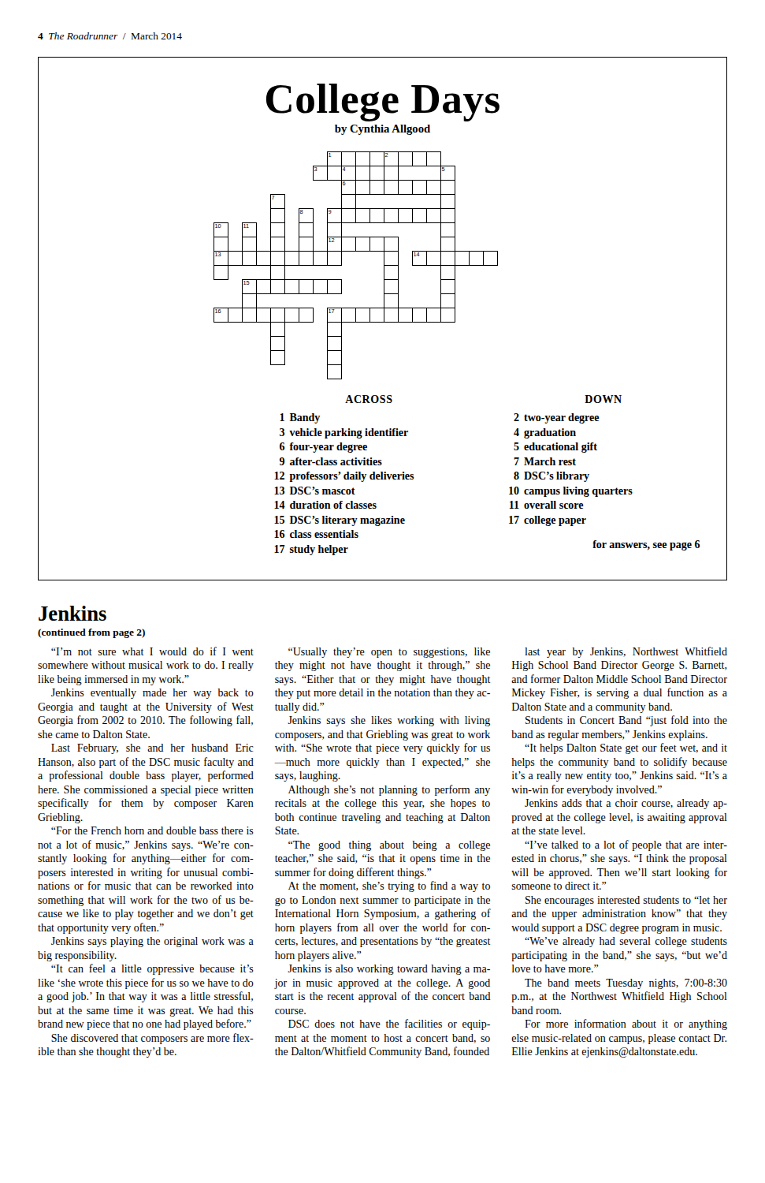4 The Roadrunner / March 2014
College Days
by Cynthia Allgood
| | | | | | | | | 1 | | | | 2 | | | | | | | | | | | |
| | | | | | | | 3 | | 4 | | | | | | | 5 | | | | | | | |
| | | | | | | | | | 6 | | | | | | | | | | | | | | |
| | | | | 7 | | | | | | | | | | | | | | | | | | | |
| | | | | | | 8 | | 9 | | | | | | | | | | | | | | | |
| 10 | | 11 | | | | | | | | | | | | | | | | | | | | | |
| | | | | | | | | 12 | | | | | | | | | | | | | | | |
| 13 | | | | | | | | | | | | | | 14 | | | | | | | | | |
| | | 15 | | | | | | | | | | | | | | | | | | | | | |
| 16 | | | | | | | | 17 | | | | | | | | | | | | | | | |
ACROSS
1 Bandy
3 vehicle parking identifier
6 four-year degree
9 after-class activities
12 professors’ daily deliveries
13 DSC’s mascot
14 duration of classes
15 DSC’s literary magazine
16 class essentials
17 study helper
DOWN
2 two-year degree
4 graduation
5 educational gift
7 March rest
8 DSC’s library
10 campus living quarters
11 overall score
17 college paper
for answers, see page 6
Jenkins
(continued from page 2)
“I’m not sure what I would do if I went somewhere without musical work to do. I really like being immersed in my work.”
Jenkins eventually made her way back to Georgia and taught at the University of West Georgia from 2002 to 2010. The following fall, she came to Dalton State.
Last February, she and her husband Eric Hanson, also part of the DSC music faculty and a professional double bass player, performed here. She commissioned a special piece written specifically for them by composer Karen Griebling.
“For the French horn and double bass there is not a lot of music,” Jenkins says. “We’re constantly looking for anything—either for composers interested in writing for unusual combinations or for music that can be reworked into something that will work for the two of us because we like to play together and we don’t get that opportunity very often.”
Jenkins says playing the original work was a big responsibility.
“It can feel a little oppressive because it’s like ‘she wrote this piece for us so we have to do a good job.’ In that way it was a little stressful, but at the same time it was great. We had this brand new piece that no one had played before.”
She discovered that composers are more flexible than she thought they’d be.
“Usually they’re open to suggestions, like they might not have thought it through,” she says. “Either that or they might have thought they put more detail in the notation than they actually did.”
Jenkins says she likes working with living composers, and that Griebling was great to work with. “She wrote that piece very quickly for us—much more quickly than I expected,” she says, laughing.
Although she’s not planning to perform any recitals at the college this year, she hopes to both continue traveling and teaching at Dalton State.
“The good thing about being a college teacher,” she said, “is that it opens time in the summer for doing different things.”
At the moment, she’s trying to find a way to go to London next summer to participate in the International Horn Symposium, a gathering of horn players from all over the world for concerts, lectures, and presentations by “the greatest horn players alive.”
Jenkins is also working toward having a major in music approved at the college. A good start is the recent approval of the concert band course.
DSC does not have the facilities or equipment at the moment to host a concert band, so the Dalton/Whitfield Community Band, founded
last year by Jenkins, Northwest Whitfield High School Band Director George S. Barnett, and former Dalton Middle School Band Director Mickey Fisher, is serving a dual function as a Dalton State and a community band.
Students in Concert Band “just fold into the band as regular members,” Jenkins explains.
“It helps Dalton State get our feet wet, and it helps the community band to solidify because it’s a really new entity too,” Jenkins said. “It’s a win-win for everybody involved.”
Jenkins adds that a choir course, already approved at the college level, is awaiting approval at the state level.
“I’ve talked to a lot of people that are interested in chorus,” she says. “I think the proposal will be approved. Then we’ll start looking for someone to direct it.”
She encourages interested students to “let her and the upper administration know” that they would support a DSC degree program in music.
“We’ve already had several college students participating in the band,” she says, “but we’d love to have more.”
The band meets Tuesday nights, 7:00-8:30 p.m., at the Northwest Whitfield High School band room.
For more information about it or anything else music-related on campus, please contact Dr. Ellie Jenkins at ejenkins@daltonstate.edu.